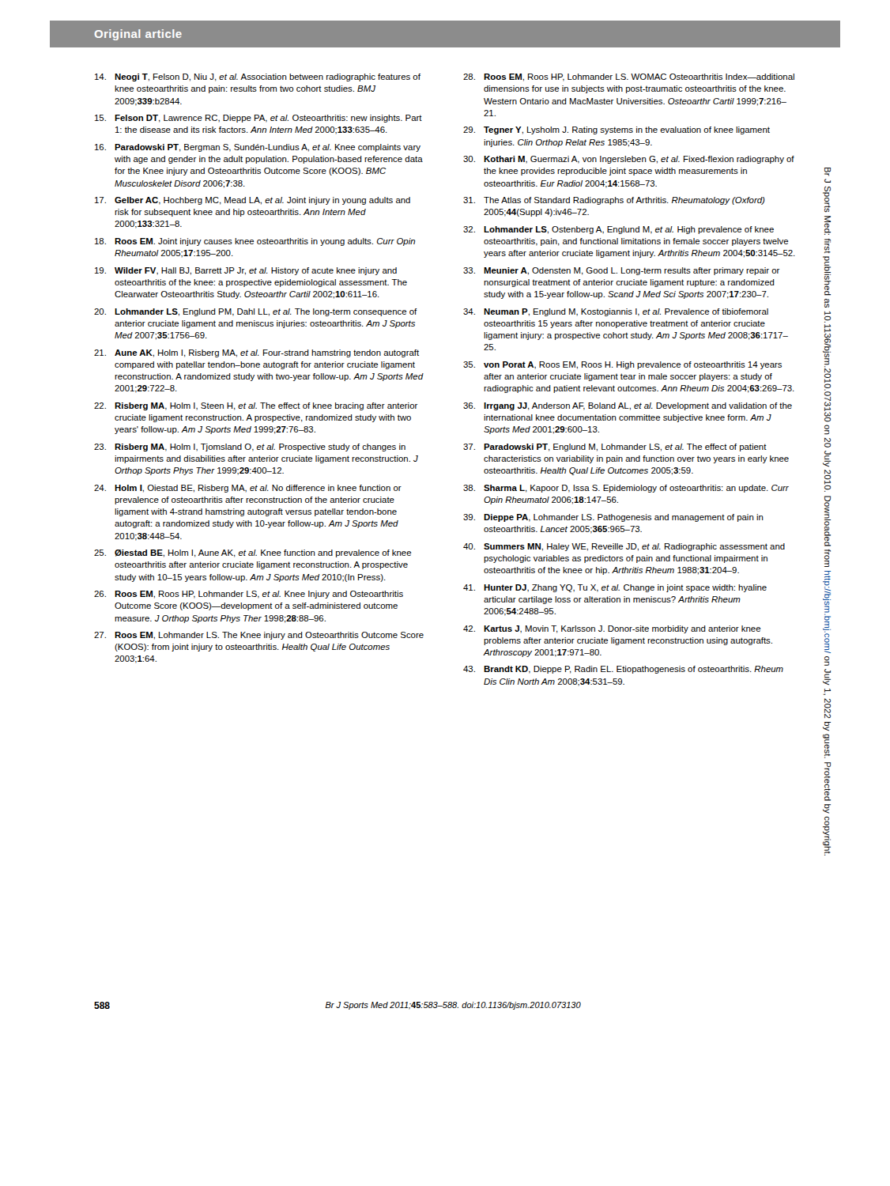Original article
14. Neogi T, Felson D, Niu J, et al. Association between radiographic features of knee osteoarthritis and pain: results from two cohort studies. BMJ 2009;339:b2844.
15. Felson DT, Lawrence RC, Dieppe PA, et al. Osteoarthritis: new insights. Part 1: the disease and its risk factors. Ann Intern Med 2000;133:635–46.
16. Paradowski PT, Bergman S, Sundén-Lundius A, et al. Knee complaints vary with age and gender in the adult population. Population-based reference data for the Knee injury and Osteoarthritis Outcome Score (KOOS). BMC Musculoskelet Disord 2006;7:38.
17. Gelber AC, Hochberg MC, Mead LA, et al. Joint injury in young adults and risk for subsequent knee and hip osteoarthritis. Ann Intern Med 2000;133:321–8.
18. Roos EM. Joint injury causes knee osteoarthritis in young adults. Curr Opin Rheumatol 2005;17:195–200.
19. Wilder FV, Hall BJ, Barrett JP Jr, et al. History of acute knee injury and osteoarthritis of the knee: a prospective epidemiological assessment. The Clearwater Osteoarthritis Study. Osteoarthr Cartil 2002;10:611–16.
20. Lohmander LS, Englund PM, Dahl LL, et al. The long-term consequence of anterior cruciate ligament and meniscus injuries: osteoarthritis. Am J Sports Med 2007;35:1756–69.
21. Aune AK, Holm I, Risberg MA, et al. Four-strand hamstring tendon autograft compared with patellar tendon–bone autograft for anterior cruciate ligament reconstruction. A randomized study with two-year follow-up. Am J Sports Med 2001;29:722–8.
22. Risberg MA, Holm I, Steen H, et al. The effect of knee bracing after anterior cruciate ligament reconstruction. A prospective, randomized study with two years' follow-up. Am J Sports Med 1999;27:76–83.
23. Risberg MA, Holm I, Tjomsland O, et al. Prospective study of changes in impairments and disabilities after anterior cruciate ligament reconstruction. J Orthop Sports Phys Ther 1999;29:400–12.
24. Holm I, Oiestad BE, Risberg MA, et al. No difference in knee function or prevalence of osteoarthritis after reconstruction of the anterior cruciate ligament with 4-strand hamstring autograft versus patellar tendon-bone autograft: a randomized study with 10-year follow-up. Am J Sports Med 2010;38:448–54.
25. Øiestad BE, Holm I, Aune AK, et al. Knee function and prevalence of knee osteoarthritis after anterior cruciate ligament reconstruction. A prospective study with 10–15 years follow-up. Am J Sports Med 2010;(In Press).
26. Roos EM, Roos HP, Lohmander LS, et al. Knee Injury and Osteoarthritis Outcome Score (KOOS)—development of a self-administered outcome measure. J Orthop Sports Phys Ther 1998;28:88–96.
27. Roos EM, Lohmander LS. The Knee injury and Osteoarthritis Outcome Score (KOOS): from joint injury to osteoarthritis. Health Qual Life Outcomes 2003;1:64.
28. Roos EM, Roos HP, Lohmander LS. WOMAC Osteoarthritis Index—additional dimensions for use in subjects with post-traumatic osteoarthritis of the knee. Western Ontario and MacMaster Universities. Osteoarthr Cartil 1999;7:216–21.
29. Tegner Y, Lysholm J. Rating systems in the evaluation of knee ligament injuries. Clin Orthop Relat Res 1985;43–9.
30. Kothari M, Guermazi A, von Ingersleben G, et al. Fixed-flexion radiography of the knee provides reproducible joint space width measurements in osteoarthritis. Eur Radiol 2004;14:1568–73.
31. The Atlas of Standard Radiographs of Arthritis. Rheumatology (Oxford) 2005;44(Suppl 4):iv46–72.
32. Lohmander LS, Ostenberg A, Englund M, et al. High prevalence of knee osteoarthritis, pain, and functional limitations in female soccer players twelve years after anterior cruciate ligament injury. Arthritis Rheum 2004;50:3145–52.
33. Meunier A, Odensten M, Good L. Long-term results after primary repair or nonsurgical treatment of anterior cruciate ligament rupture: a randomized study with a 15-year follow-up. Scand J Med Sci Sports 2007;17:230–7.
34. Neuman P, Englund M, Kostogiannis I, et al. Prevalence of tibiofemoral osteoarthritis 15 years after nonoperative treatment of anterior cruciate ligament injury: a prospective cohort study. Am J Sports Med 2008;36:1717–25.
35. von Porat A, Roos EM, Roos H. High prevalence of osteoarthritis 14 years after an anterior cruciate ligament tear in male soccer players: a study of radiographic and patient relevant outcomes. Ann Rheum Dis 2004;63:269–73.
36. Irrgang JJ, Anderson AF, Boland AL, et al. Development and validation of the international knee documentation committee subjective knee form. Am J Sports Med 2001;29:600–13.
37. Paradowski PT, Englund M, Lohmander LS, et al. The effect of patient characteristics on variability in pain and function over two years in early knee osteoarthritis. Health Qual Life Outcomes 2005;3:59.
38. Sharma L, Kapoor D, Issa S. Epidemiology of osteoarthritis: an update. Curr Opin Rheumatol 2006;18:147–56.
39. Dieppe PA, Lohmander LS. Pathogenesis and management of pain in osteoarthritis. Lancet 2005;365:965–73.
40. Summers MN, Haley WE, Reveille JD, et al. Radiographic assessment and psychologic variables as predictors of pain and functional impairment in osteoarthritis of the knee or hip. Arthritis Rheum 1988;31:204–9.
41. Hunter DJ, Zhang YQ, Tu X, et al. Change in joint space width: hyaline articular cartilage loss or alteration in meniscus? Arthritis Rheum 2006;54:2488–95.
42. Kartus J, Movin T, Karlsson J. Donor-site morbidity and anterior knee problems after anterior cruciate ligament reconstruction using autografts. Arthroscopy 2001;17:971–80.
43. Brandt KD, Dieppe P, Radin EL. Etiopathogenesis of osteoarthritis. Rheum Dis Clin North Am 2008;34:531–59.
588
Br J Sports Med 2011;45:583–588. doi:10.1136/bjsm.2010.073130
Br J Sports Med: first published as 10.1136/bjsm.2010.073130 on 20 July 2010. Downloaded from http://bjsm.bmj.com/ on July 1, 2022 by guest. Protected by copyright.